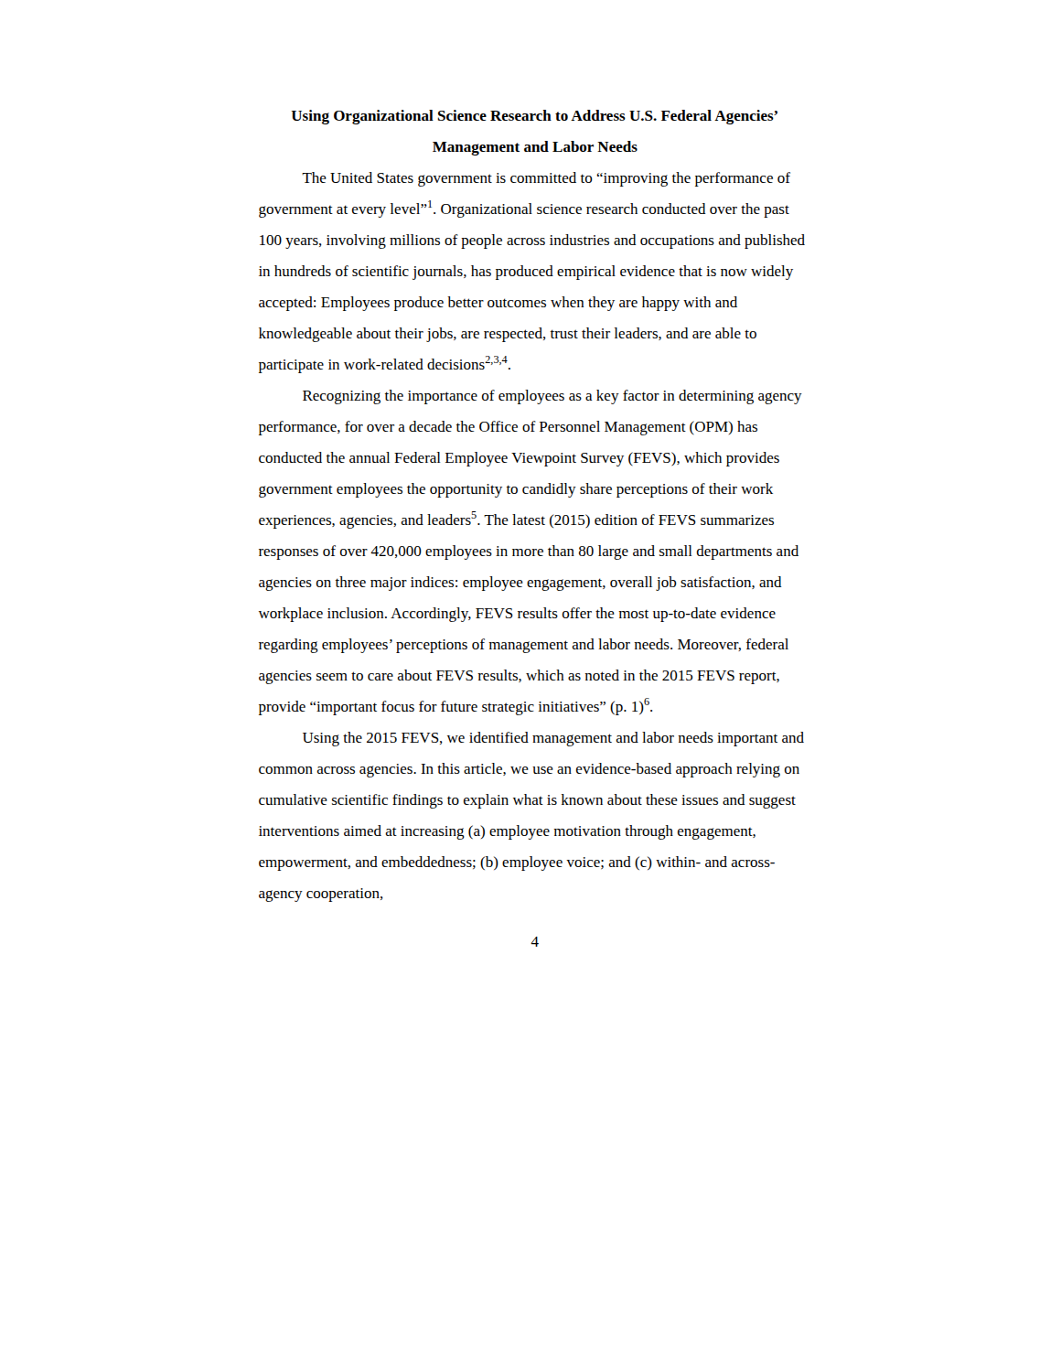Using Organizational Science Research to Address U.S. Federal Agencies’ Management and Labor Needs
The United States government is committed to “improving the performance of government at every level”1. Organizational science research conducted over the past 100 years, involving millions of people across industries and occupations and published in hundreds of scientific journals, has produced empirical evidence that is now widely accepted: Employees produce better outcomes when they are happy with and knowledgeable about their jobs, are respected, trust their leaders, and are able to participate in work-related decisions2,3,4.
Recognizing the importance of employees as a key factor in determining agency performance, for over a decade the Office of Personnel Management (OPM) has conducted the annual Federal Employee Viewpoint Survey (FEVS), which provides government employees the opportunity to candidly share perceptions of their work experiences, agencies, and leaders5. The latest (2015) edition of FEVS summarizes responses of over 420,000 employees in more than 80 large and small departments and agencies on three major indices: employee engagement, overall job satisfaction, and workplace inclusion. Accordingly, FEVS results offer the most up-to-date evidence regarding employees’ perceptions of management and labor needs. Moreover, federal agencies seem to care about FEVS results, which as noted in the 2015 FEVS report, provide “important focus for future strategic initiatives” (p. 1)6.
Using the 2015 FEVS, we identified management and labor needs important and common across agencies. In this article, we use an evidence-based approach relying on cumulative scientific findings to explain what is known about these issues and suggest interventions aimed at increasing (a) employee motivation through engagement, empowerment, and embeddedness; (b) employee voice; and (c) within- and across-agency cooperation,
4